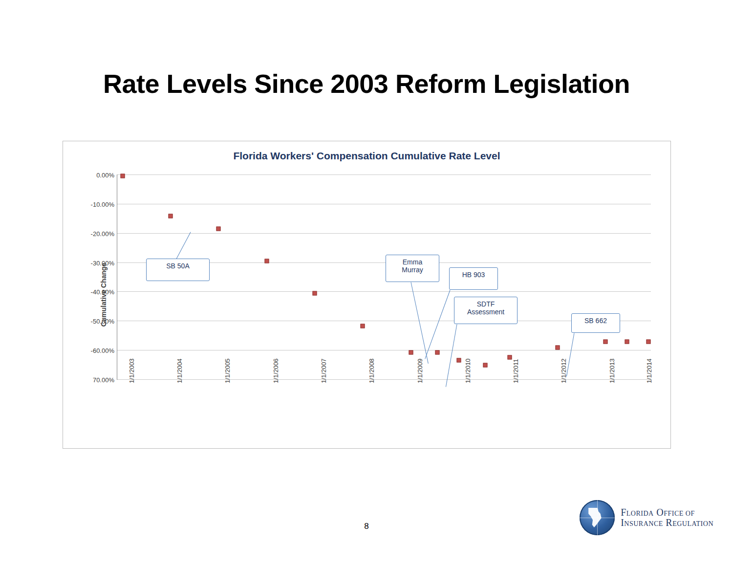Rate Levels Since 2003 Reform Legislation
Florida Workers' Compensation Cumulative Rate Level
Cumulative Change
0.00%
-10.00%
-20.00%
-30.00%
-40.00%
-50.00%
-60.00%
70.00%
1/1/2003
1/1/2004
1/1/2005
1/1/2006
1/1/2007
1/1/2008
1/1/2009
1/1/2010
1/1/2011
1/1/2012
1/1/2013
1/1/2014
SB 50A
Emma
Murray
HB 903
SDTF
Assessment
SB 662
8
FLORIDA OFFICE OF
INSURANCE REGULATION